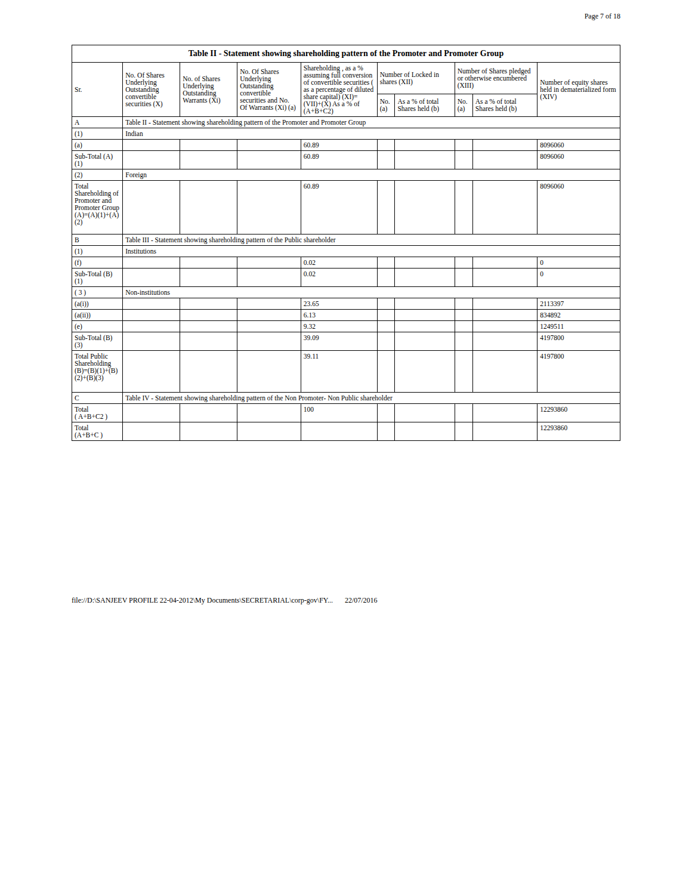Page 7 of 18
| Table II - Statement showing shareholding pattern of the Promoter and Promoter Group |
| Sr. | No. Of Shares Underlying Outstanding convertible securities (X) | No. of Shares Underlying Outstanding Warrants (Xi) | No. Of Shares Underlying Outstanding convertible securities and No. Of Warrants (Xi) (a) | Shareholding , as a % assuming full conversion of convertible securities ( as a percentage of diluted share capital) (XI)= (VII)+(X) As a % of (A+B+C2) | Number of Locked in shares (XII) | Number of Shares pledged or otherwise encumbered (XIII) | Number of equity shares held in dematerialized form (XIV) |
| No. (a) | As a % of total Shares held (b) | No. (a) | As a % of total Shares held (b) |
| A | Table II - Statement showing shareholding pattern of the Promoter and Promoter Group |
| (1) | Indian |
| (a) | | | | 60.89 | | | | | 8096060 |
| Sub-Total (A)(1) | | | | 60.89 | | | | | 8096060 |
| (2) | Foreign |
| Total Shareholding of Promoter and Promoter Group (A)=(A)(1)+(A)(2) | | | | 60.89 | | | | | 8096060 |
| B | Table III - Statement showing shareholding pattern of the Public shareholder |
| (1) | Institutions |
| (f) | | | | 0.02 | | | | | 0 |
| Sub-Total (B)(1) | | | | 0.02 | | | | | 0 |
| ( 3 ) | Non-institutions |
| (a(i)) | | | | 23.65 | | | | | 2113397 |
| (a(ii)) | | | | 6.13 | | | | | 834892 |
| (e) | | | | 9.32 | | | | | 1249511 |
| Sub-Total (B)(3) | | | | 39.09 | | | | | 4197800 |
| Total Public Shareholding (B)=(B)(1)+(B)(2)+(B)(3) | | | | 39.11 | | | | | 4197800 |
| C | Table IV - Statement showing shareholding pattern of the Non Promoter- Non Public shareholder |
| Total ( A+B+C2 ) | | | | 100 | | | | | 12293860 |
| Total (A+B+C ) | | | | | | | | | 12293860 |
file://D:\SANJEEV PROFILE 22-04-2012\My Documents\SECRETARIAL\corp-gov\FY...22/07/2016